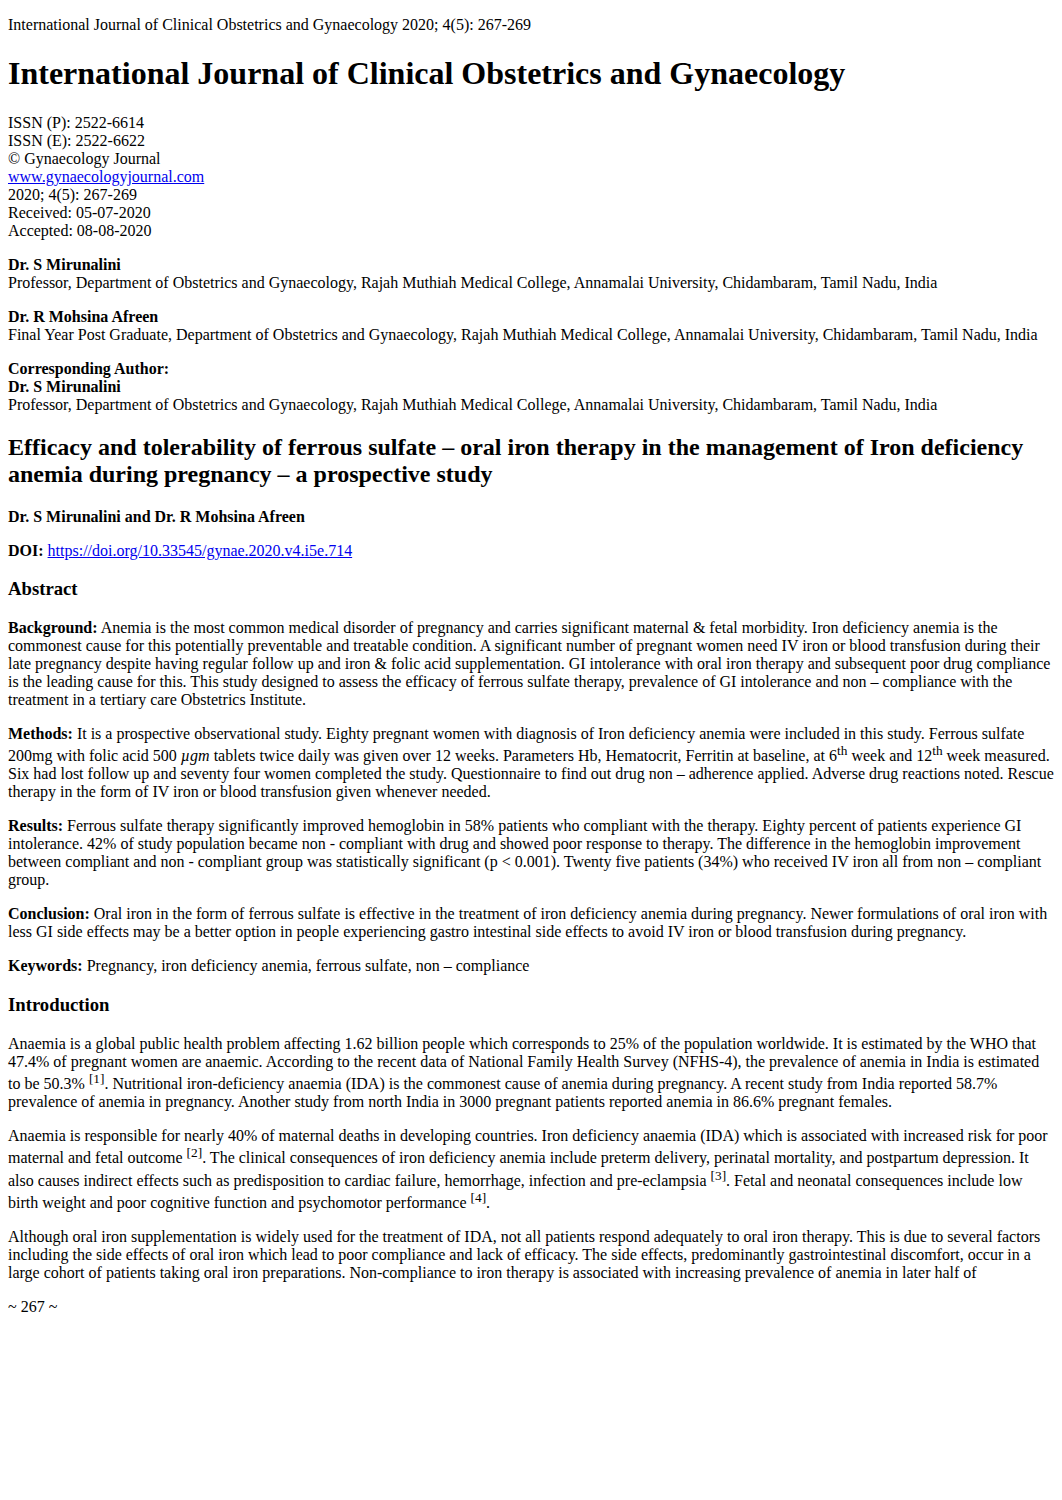International Journal of Clinical Obstetrics and Gynaecology 2020; 4(5): 267-269
International Journal of Clinical Obstetrics and Gynaecology
ISSN (P): 2522-6614
ISSN (E): 2522-6622
© Gynaecology Journal
www.gynaecologyjournal.com
2020; 4(5): 267-269
Received: 05-07-2020
Accepted: 08-08-2020
Dr. S Mirunalini
Professor, Department of Obstetrics and Gynaecology, Rajah Muthiah Medical College, Annamalai University, Chidambaram, Tamil Nadu, India
Dr. R Mohsina Afreen
Final Year Post Graduate, Department of Obstetrics and Gynaecology, Rajah Muthiah Medical College, Annamalai University, Chidambaram, Tamil Nadu, India
Corresponding Author:
Dr. S Mirunalini
Professor, Department of Obstetrics and Gynaecology, Rajah Muthiah Medical College, Annamalai University, Chidambaram, Tamil Nadu, India
Efficacy and tolerability of ferrous sulfate – oral iron therapy in the management of Iron deficiency anemia during pregnancy – a prospective study
Dr. S Mirunalini and Dr. R Mohsina Afreen
DOI: https://doi.org/10.33545/gynae.2020.v4.i5e.714
Abstract
Background: Anemia is the most common medical disorder of pregnancy and carries significant maternal & fetal morbidity. Iron deficiency anemia is the commonest cause for this potentially preventable and treatable condition. A significant number of pregnant women need IV iron or blood transfusion during their late pregnancy despite having regular follow up and iron & folic acid supplementation. GI intolerance with oral iron therapy and subsequent poor drug compliance is the leading cause for this. This study designed to assess the efficacy of ferrous sulfate therapy, prevalence of GI intolerance and non – compliance with the treatment in a tertiary care Obstetrics Institute.
Methods: It is a prospective observational study. Eighty pregnant women with diagnosis of Iron deficiency anemia were included in this study. Ferrous sulfate 200mg with folic acid 500 µgm tablets twice daily was given over 12 weeks. Parameters Hb, Hematocrit, Ferritin at baseline, at 6th week and 12th week measured. Six had lost follow up and seventy four women completed the study. Questionnaire to find out drug non – adherence applied. Adverse drug reactions noted. Rescue therapy in the form of IV iron or blood transfusion given whenever needed.
Results: Ferrous sulfate therapy significantly improved hemoglobin in 58% patients who compliant with the therapy. Eighty percent of patients experience GI intolerance. 42% of study population became non - compliant with drug and showed poor response to therapy. The difference in the hemoglobin improvement between compliant and non - compliant group was statistically significant (p < 0.001). Twenty five patients (34%) who received IV iron all from non – compliant group.
Conclusion: Oral iron in the form of ferrous sulfate is effective in the treatment of iron deficiency anemia during pregnancy. Newer formulations of oral iron with less GI side effects may be a better option in people experiencing gastro intestinal side effects to avoid IV iron or blood transfusion during pregnancy.
Keywords: Pregnancy, iron deficiency anemia, ferrous sulfate, non – compliance
Introduction
Anaemia is a global public health problem affecting 1.62 billion people which corresponds to 25% of the population worldwide. It is estimated by the WHO that 47.4% of pregnant women are anaemic. According to the recent data of National Family Health Survey (NFHS-4), the prevalence of anemia in India is estimated to be 50.3% [1]. Nutritional iron-deficiency anaemia (IDA) is the commonest cause of anemia during pregnancy. A recent study from India reported 58.7% prevalence of anemia in pregnancy. Another study from north India in 3000 pregnant patients reported anemia in 86.6% pregnant females.
Anaemia is responsible for nearly 40% of maternal deaths in developing countries. Iron deficiency anaemia (IDA) which is associated with increased risk for poor maternal and fetal outcome [2]. The clinical consequences of iron deficiency anemia include preterm delivery, perinatal mortality, and postpartum depression. It also causes indirect effects such as predisposition to cardiac failure, hemorrhage, infection and pre-eclampsia [3]. Fetal and neonatal consequences include low birth weight and poor cognitive function and psychomotor performance [4].
Although oral iron supplementation is widely used for the treatment of IDA, not all patients respond adequately to oral iron therapy. This is due to several factors including the side effects of oral iron which lead to poor compliance and lack of efficacy. The side effects, predominantly gastrointestinal discomfort, occur in a large cohort of patients taking oral iron preparations. Non-compliance to iron therapy is associated with increasing prevalence of anemia in later half of
~ 267 ~